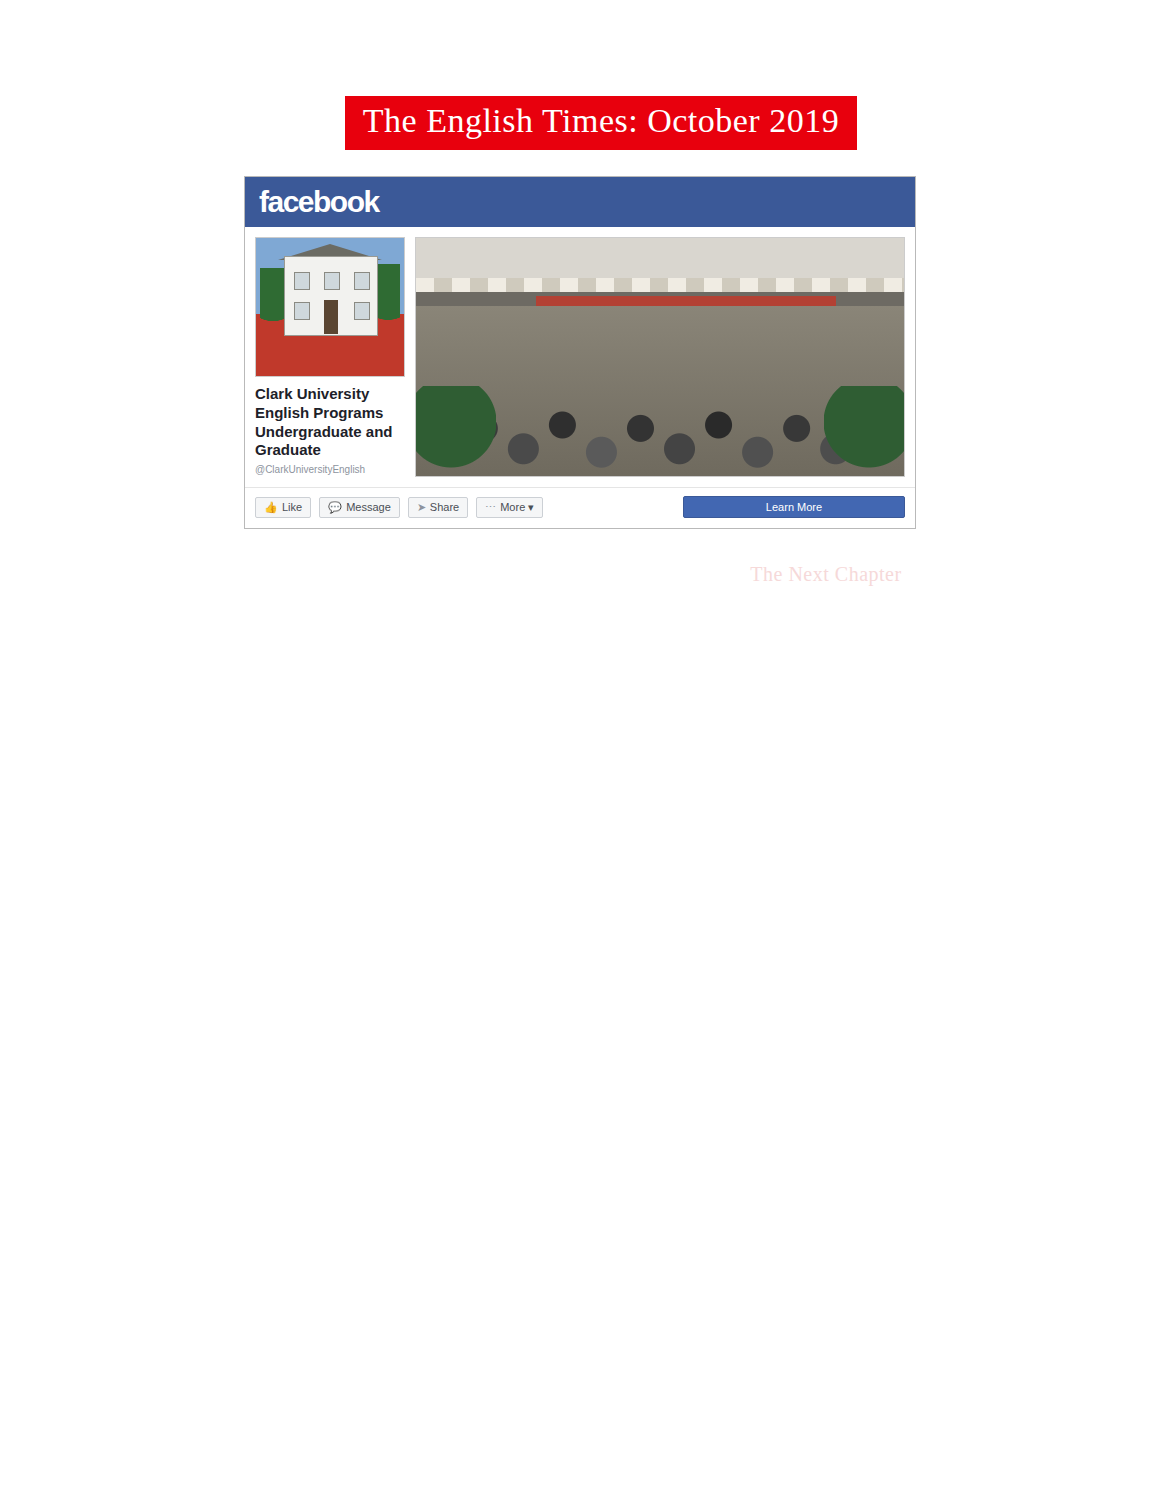The English Times: October 2019
facebook
Clark University English Programs Undergraduate and Graduate
@ClarkUniversityEnglish
👍Like
💬Message
➤Share
⋯More ▾
Learn More
The Next Chapter